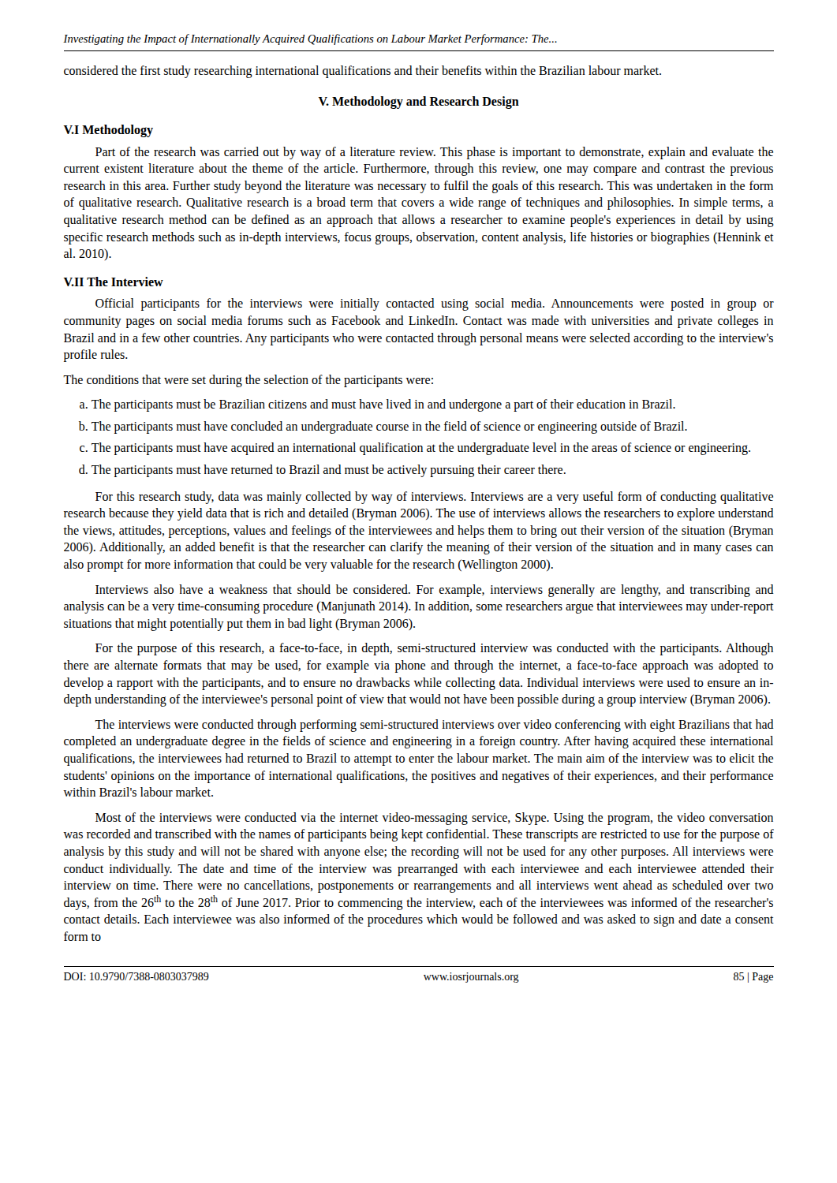Investigating the Impact of Internationally Acquired Qualifications on Labour Market Performance: The...
considered the first study researching international qualifications and their benefits within the Brazilian labour market.
V. Methodology and Research Design
V.I Methodology
Part of the research was carried out by way of a literature review. This phase is important to demonstrate, explain and evaluate the current existent literature about the theme of the article. Furthermore, through this review, one may compare and contrast the previous research in this area. Further study beyond the literature was necessary to fulfil the goals of this research. This was undertaken in the form of qualitative research. Qualitative research is a broad term that covers a wide range of techniques and philosophies. In simple terms, a qualitative research method can be defined as an approach that allows a researcher to examine people's experiences in detail by using specific research methods such as in-depth interviews, focus groups, observation, content analysis, life histories or biographies (Hennink et al. 2010).
V.II The Interview
Official participants for the interviews were initially contacted using social media. Announcements were posted in group or community pages on social media forums such as Facebook and LinkedIn. Contact was made with universities and private colleges in Brazil and in a few other countries. Any participants who were contacted through personal means were selected according to the interview's profile rules.
The conditions that were set during the selection of the participants were:
The participants must be Brazilian citizens and must have lived in and undergone a part of their education in Brazil.
The participants must have concluded an undergraduate course in the field of science or engineering outside of Brazil.
The participants must have acquired an international qualification at the undergraduate level in the areas of science or engineering.
The participants must have returned to Brazil and must be actively pursuing their career there.
For this research study, data was mainly collected by way of interviews. Interviews are a very useful form of conducting qualitative research because they yield data that is rich and detailed (Bryman 2006). The use of interviews allows the researchers to explore understand the views, attitudes, perceptions, values and feelings of the interviewees and helps them to bring out their version of the situation (Bryman 2006). Additionally, an added benefit is that the researcher can clarify the meaning of their version of the situation and in many cases can also prompt for more information that could be very valuable for the research (Wellington 2000).
Interviews also have a weakness that should be considered. For example, interviews generally are lengthy, and transcribing and analysis can be a very time-consuming procedure (Manjunath 2014). In addition, some researchers argue that interviewees may under-report situations that might potentially put them in bad light (Bryman 2006).
For the purpose of this research, a face-to-face, in depth, semi-structured interview was conducted with the participants. Although there are alternate formats that may be used, for example via phone and through the internet, a face-to-face approach was adopted to develop a rapport with the participants, and to ensure no drawbacks while collecting data. Individual interviews were used to ensure an in-depth understanding of the interviewee's personal point of view that would not have been possible during a group interview (Bryman 2006).
The interviews were conducted through performing semi-structured interviews over video conferencing with eight Brazilians that had completed an undergraduate degree in the fields of science and engineering in a foreign country. After having acquired these international qualifications, the interviewees had returned to Brazil to attempt to enter the labour market. The main aim of the interview was to elicit the students' opinions on the importance of international qualifications, the positives and negatives of their experiences, and their performance within Brazil's labour market.
Most of the interviews were conducted via the internet video-messaging service, Skype. Using the program, the video conversation was recorded and transcribed with the names of participants being kept confidential. These transcripts are restricted to use for the purpose of analysis by this study and will not be shared with anyone else; the recording will not be used for any other purposes. All interviews were conduct individually. The date and time of the interview was prearranged with each interviewee and each interviewee attended their interview on time. There were no cancellations, postponements or rearrangements and all interviews went ahead as scheduled over two days, from the 26th to the 28th of June 2017. Prior to commencing the interview, each of the interviewees was informed of the researcher's contact details. Each interviewee was also informed of the procedures which would be followed and was asked to sign and date a consent form to
DOI: 10.9790/7388-0803037989 www.iosrjournals.org 85 | Page